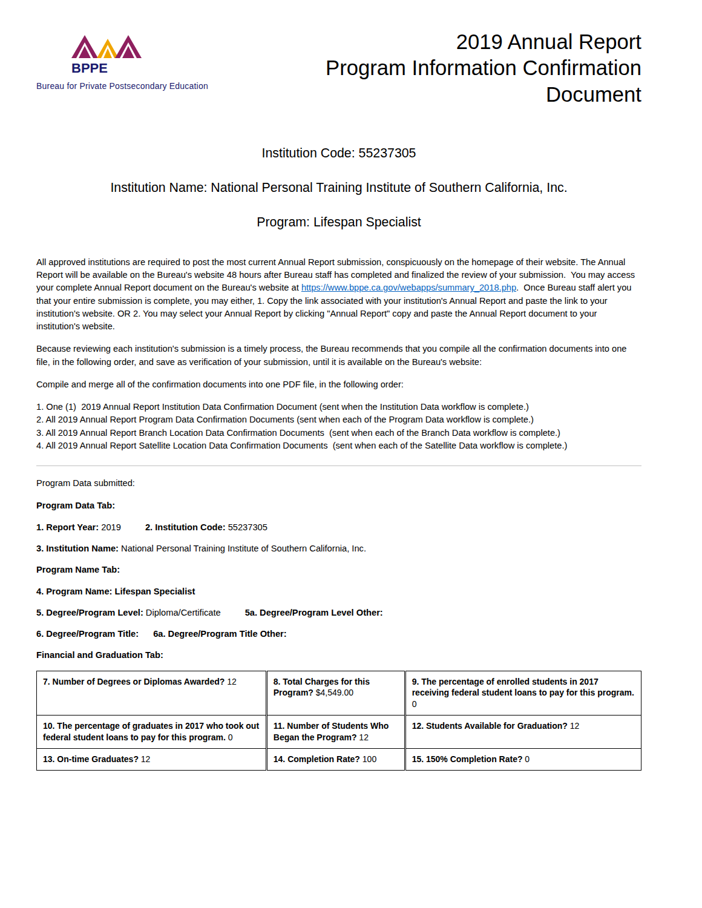BPPE
Bureau for Private Postsecondary Education
2019 Annual Report Program Information Confirmation Document
Institution Code: 55237305
Institution Name: National Personal Training Institute of Southern California, Inc.
Program: Lifespan Specialist
All approved institutions are required to post the most current Annual Report submission, conspicuously on the homepage of their website. The Annual Report will be available on the Bureau's website 48 hours after Bureau staff has completed and finalized the review of your submission. You may access your complete Annual Report document on the Bureau's website at https://www.bppe.ca.gov/webapps/summary_2018.php. Once Bureau staff alert you that your entire submission is complete, you may either, 1. Copy the link associated with your institution's Annual Report and paste the link to your institution's website. OR 2. You may select your Annual Report by clicking "Annual Report" copy and paste the Annual Report document to your institution's website.
Because reviewing each institution's submission is a timely process, the Bureau recommends that you compile all the confirmation documents into one file, in the following order, and save as verification of your submission, until it is available on the Bureau's website:
Compile and merge all of the confirmation documents into one PDF file, in the following order:
1. One (1) 2019 Annual Report Institution Data Confirmation Document (sent when the Institution Data workflow is complete.)
2. All 2019 Annual Report Program Data Confirmation Documents (sent when each of the Program Data workflow is complete.)
3. All 2019 Annual Report Branch Location Data Confirmation Documents (sent when each of the Branch Data workflow is complete.)
4. All 2019 Annual Report Satellite Location Data Confirmation Documents (sent when each of the Satellite Data workflow is complete.)
Program Data submitted:
Program Data Tab:
1. Report Year: 2019 2. Institution Code: 55237305
3. Institution Name: National Personal Training Institute of Southern California, Inc.
Program Name Tab:
4. Program Name: Lifespan Specialist
5. Degree/Program Level: Diploma/Certificate 5a. Degree/Program Level Other:
6. Degree/Program Title: 6a. Degree/Program Title Other:
Financial and Graduation Tab:
| 7. Number of Degrees or Diplomas Awarded? 12 | 8. Total Charges for this Program? $4,549.00 | 9. The percentage of enrolled students in 2017 receiving federal student loans to pay for this program. 0 |
| 10. The percentage of graduates in 2017 who took out federal student loans to pay for this program. 0 | 11. Number of Students Who Began the Program? 12 | 12. Students Available for Graduation? 12 |
| 13. On-time Graduates? 12 | 14. Completion Rate? 100 | 15. 150% Completion Rate? 0 |